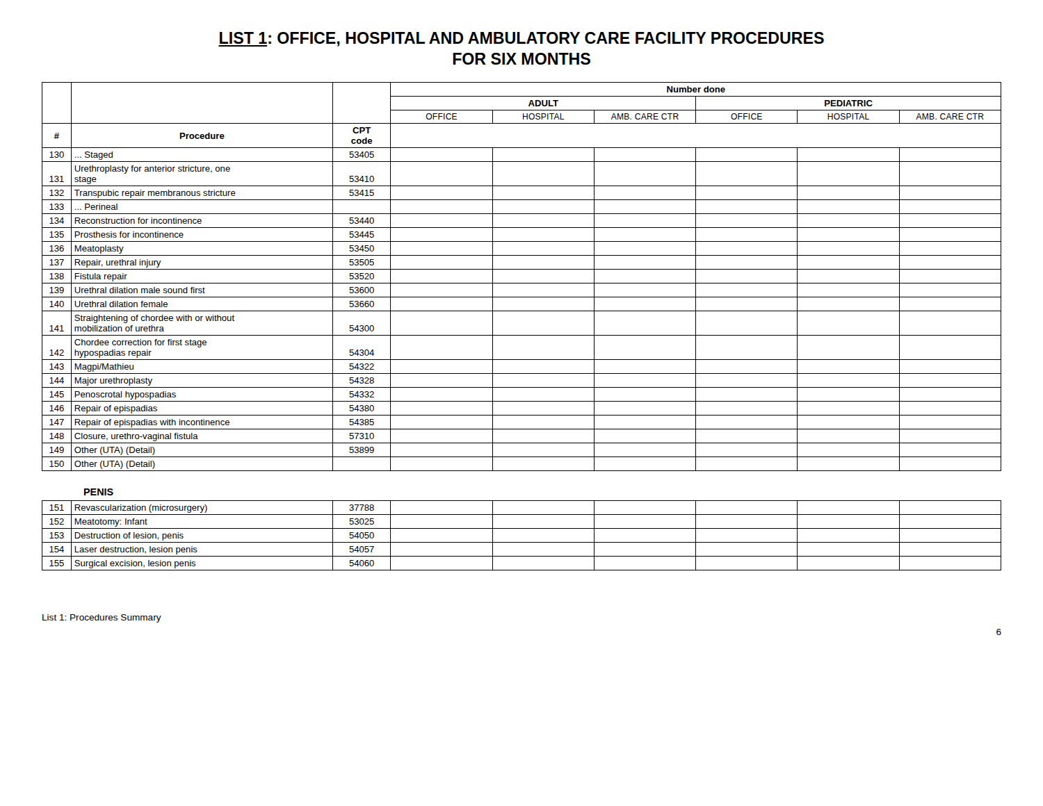LIST 1: OFFICE, HOSPITAL AND AMBULATORY CARE FACILITY PROCEDURES
FOR SIX MONTHS
| | | | Number done |
| --- | --- | --- | --- |
| ADULT | PEDIATRIC |
| OFFICE | HOSPITAL | AMB. CARE CTR | OFFICE | HOSPITAL | AMB. CARE CTR |
| # | Procedure | CPT code | |
| 130 | ... Staged | 53405 | | | | | | |
| 131 | Urethroplasty for anterior stricture, one stage | 53410 | | | | | | |
| 132 | Transpubic repair membranous stricture | 53415 | | | | | | |
| 133 | ... Perineal | | | | | | | |
| 134 | Reconstruction for incontinence | 53440 | | | | | | |
| 135 | Prosthesis for incontinence | 53445 | | | | | | |
| 136 | Meatoplasty | 53450 | | | | | | |
| 137 | Repair, urethral injury | 53505 | | | | | | |
| 138 | Fistula repair | 53520 | | | | | | |
| 139 | Urethral dilation male sound first | 53600 | | | | | | |
| 140 | Urethral dilation female | 53660 | | | | | | |
| 141 | Straightening of chordee with or without mobilization of urethra | 54300 | | | | | | |
| 142 | Chordee correction for first stage hypospadias repair | 54304 | | | | | | |
| 143 | Magpi/Mathieu | 54322 | | | | | | |
| 144 | Major urethroplasty | 54328 | | | | | | |
| 145 | Penoscrotal hypospadias | 54332 | | | | | | |
| 146 | Repair of epispadias | 54380 | | | | | | |
| 147 | Repair of epispadias with incontinence | 54385 | | | | | | |
| 148 | Closure, urethro-vaginal fistula | 57310 | | | | | | |
| 149 | Other (UTA) (Detail) | 53899 | | | | | | |
| 150 | Other (UTA) (Detail) | | | | | | | |
PENIS
| 151 | Revascularization (microsurgery) | 37788 | | | | | | |
| 152 | Meatotomy: Infant | 53025 | | | | | | |
| 153 | Destruction of lesion, penis | 54050 | | | | | | |
| 154 | Laser destruction, lesion penis | 54057 | | | | | | |
| 155 | Surgical excision, lesion penis | 54060 | | | | | | |
List 1: Procedures Summary
6